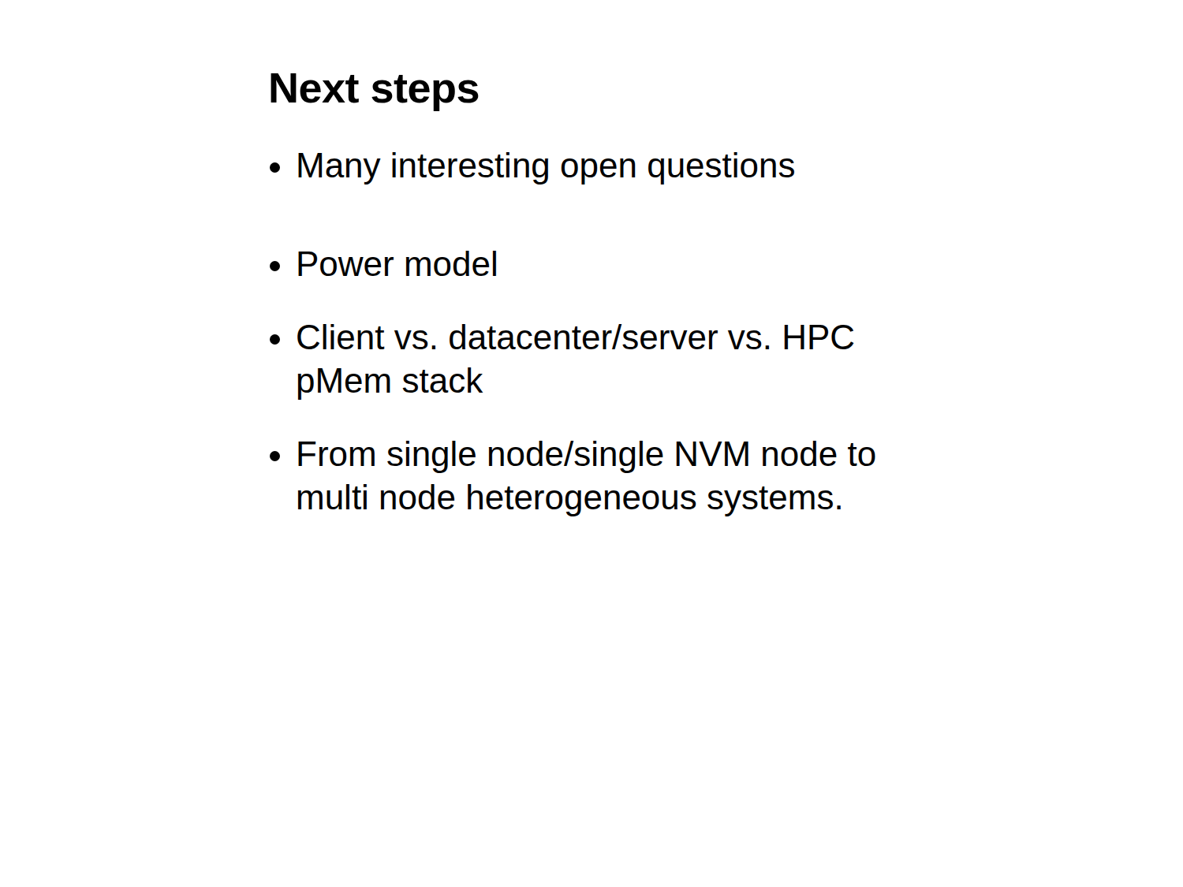Next steps
Many interesting open questions
Power model
Client vs. datacenter/server vs. HPC pMem stack
From single node/single NVM node to multi node heterogeneous systems.